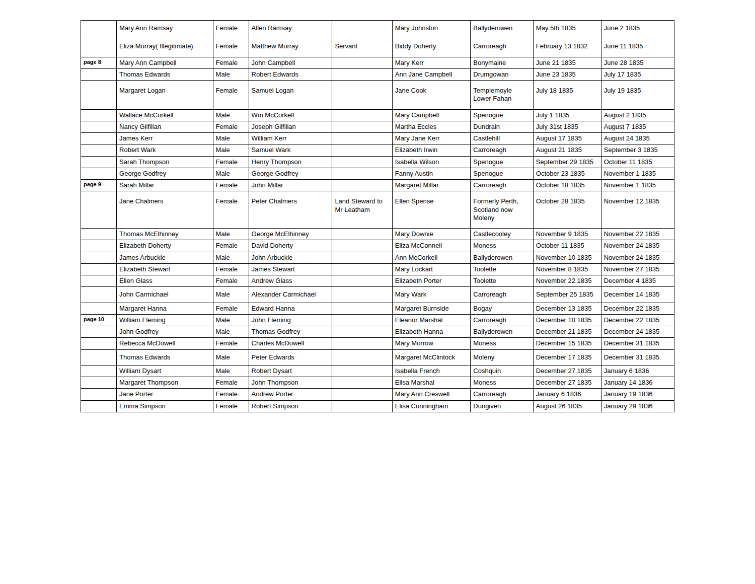| | Mary Ann Ramsay | Female | Allen Ramsay | | Mary Johnston | Ballyderowen | May 5th 1835 | June 2 1835 |
| | Eliza Murray( Illegitimate) | Female | Matthew Murray | Servant | Biddy Doherty | Carroreagh | February 13 1832 | June 11 1835 |
| page 8 | Mary Ann Campbell | Female | John Campbell | | Mary Kerr | Bonymaine | June 21 1835 | June 28 1835 |
| | Thomas Edwards | Male | Robert Edwards | | Ann Jane Campbell | Drumgowan | June 23 1835 | July 17 1835 |
| | Margaret Logan | Female | Samuel Logan | | Jane Cook | Templemoyle Lower Fahan | July 18 1835 | July 19 1835 |
| | Wallace McCorkell | Male | Wm McCorkell | | Mary Campbell | Spenogue | July 1 1835 | August 2 1835 |
| | Nancy Gilfillan | Female | Joseph Gilfillan | | Martha Eccles | Dundrain | July 31st 1835 | August 7 1835 |
| | James Kerr | Male | William Kerr | | Mary Jane Kerr | Castlehill | August 17 1835 | August 24 1835 |
| | Robert Wark | Male | Samuel Wark | | Elizabeth Irwin | Carroreagh | August 21 1835 | September 3 1835 |
| | Sarah Thompson | Female | Henry Thompson | | Isabella Wilson | Spenogue | September 29 1835 | October 11 1835 |
| | George Godfrey | Male | George Godfrey | | Fanny Austin | Spenogue | October 23 1835 | November 1 1835 |
| page 9 | Sarah Millar | Female | John Millar | | Margaret Millar | Carroreagh | October 18 1835 | November 1 1835 |
| | Jane Chalmers | Female | Peter Chalmers | Land Steward to Mr Leatham | Ellen Spense | Formerly Perth, Scotland now Moleny | October 28 1835 | November 12 1835 |
| | Thomas McElhinney | Male | George McElhinney | | Mary Downie | Castlecooley | November 9 1835 | November 22 1835 |
| | Elizabeth Doherty | Female | David Doherty | | Eliza McConnell | Moness | October 11 1835 | November 24 1835 |
| | James Arbuckle | Male | John Arbuckle | | Ann McCorkell | Ballyderowen | November 10 1835 | November 24 1835 |
| | Elizabeth Stewart | Female | James Stewart | | Mary Lockart | Toolette | November 8 1835 | November 27 1835 |
| | Ellen Glass | Female | Andrew Glass | | Elizabeth Porter | Toolette | November 22 1835 | December 4 1835 |
| | John Carmichael | Male | Alexander Carmichael | | Mary Wark | Carroreagh | September 25 1835 | December 14 1835 |
| | Margaret Hanna | Female | Edward Hanna | | Margaret Burnside | Bogay | December 13 1835 | December 22 1835 |
| page 10 | William Fleming | Male | John Fleming | | Eleanor Marshal | Carroreagh | December 10 1835 | December 22 1835 |
| | John Godfrey | Male | Thomas Godfrey | | Elizabeth Hanna | Ballyderowen | December 21 1835 | December 24 1835 |
| | Rebecca McDowell | Female | Charles McDowell | | Mary Morrow | Moness | December 15 1835 | December 31 1835 |
| | Thomas Edwards | Male | Peter Edwards | | Margaret McClintock | Moleny | December 17 1835 | December 31 1835 |
| | William Dysart | Male | Robert Dysart | | Isabella French | Coshquin | December 27 1835 | January 6 1836 |
| | Margaret Thompson | Female | John Thompson | | Elisa Marshal | Moness | December 27 1835 | January 14 1836 |
| | Jane Porter | Female | Andrew Porter | | Mary Ann Creswell | Carroreagh | January 6 1836 | January 19 1836 |
| | Emma Simpson | Female | Robert Simpson | | Elisa Cunningham | Dungiven | August 26 1835 | January 29 1836 |